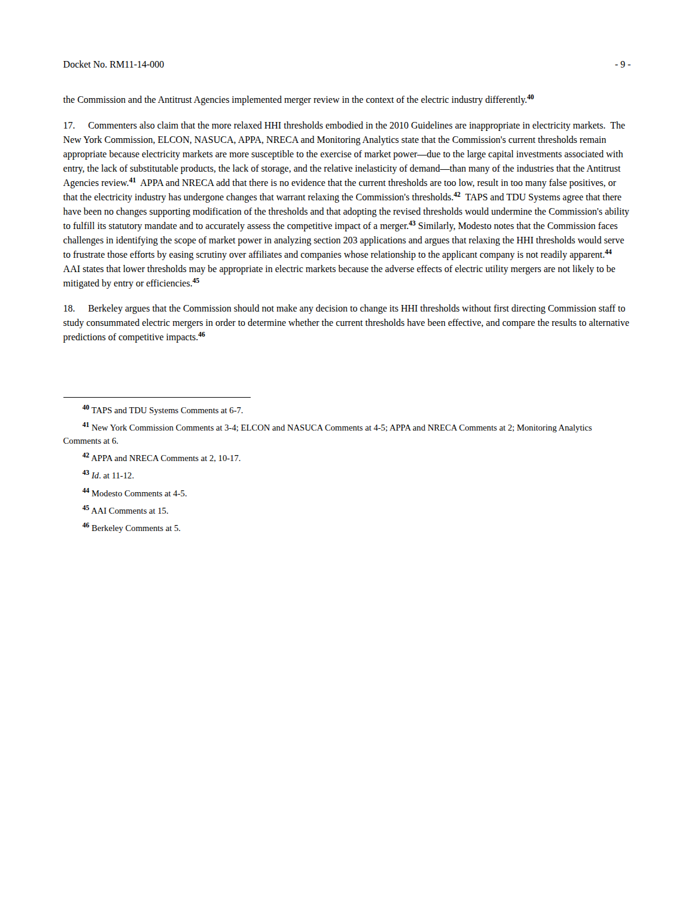Docket No. RM11-14-000 - 9 -
the Commission and the Antitrust Agencies implemented merger review in the context of the electric industry differently.40
17. Commenters also claim that the more relaxed HHI thresholds embodied in the 2010 Guidelines are inappropriate in electricity markets. The New York Commission, ELCON, NASUCA, APPA, NRECA and Monitoring Analytics state that the Commission's current thresholds remain appropriate because electricity markets are more susceptible to the exercise of market power—due to the large capital investments associated with entry, the lack of substitutable products, the lack of storage, and the relative inelasticity of demand—than many of the industries that the Antitrust Agencies review.41 APPA and NRECA add that there is no evidence that the current thresholds are too low, result in too many false positives, or that the electricity industry has undergone changes that warrant relaxing the Commission's thresholds.42 TAPS and TDU Systems agree that there have been no changes supporting modification of the thresholds and that adopting the revised thresholds would undermine the Commission's ability to fulfill its statutory mandate and to accurately assess the competitive impact of a merger.43 Similarly, Modesto notes that the Commission faces challenges in identifying the scope of market power in analyzing section 203 applications and argues that relaxing the HHI thresholds would serve to frustrate those efforts by easing scrutiny over affiliates and companies whose relationship to the applicant company is not readily apparent.44 AAI states that lower thresholds may be appropriate in electric markets because the adverse effects of electric utility mergers are not likely to be mitigated by entry or efficiencies.45
18. Berkeley argues that the Commission should not make any decision to change its HHI thresholds without first directing Commission staff to study consummated electric mergers in order to determine whether the current thresholds have been effective, and compare the results to alternative predictions of competitive impacts.46
40 TAPS and TDU Systems Comments at 6-7.
41 New York Commission Comments at 3-4; ELCON and NASUCA Comments at 4-5; APPA and NRECA Comments at 2; Monitoring Analytics Comments at 6.
42 APPA and NRECA Comments at 2, 10-17.
43 Id. at 11-12.
44 Modesto Comments at 4-5.
45 AAI Comments at 15.
46 Berkeley Comments at 5.